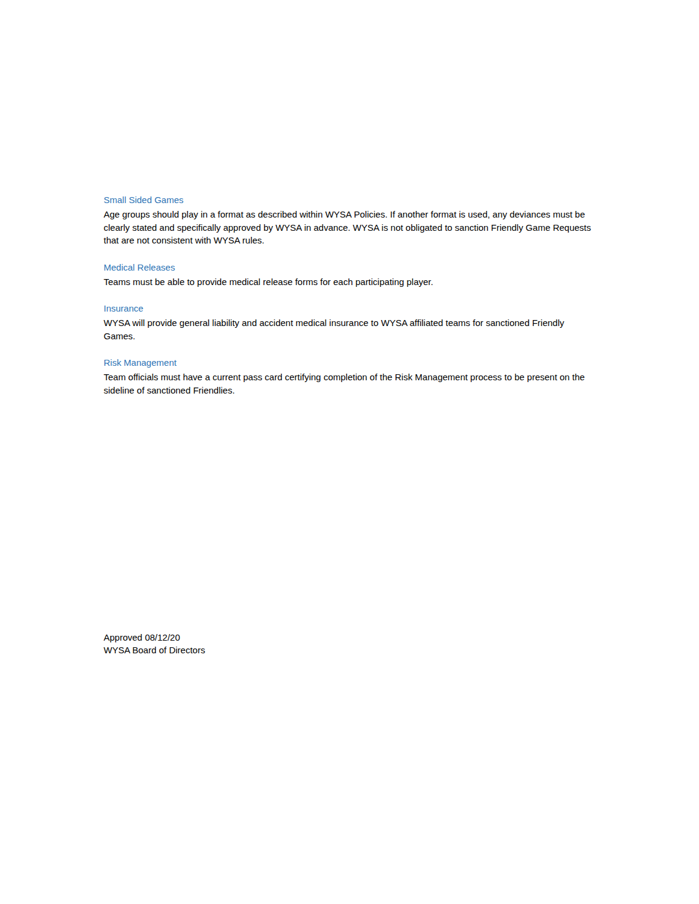Small Sided Games
Age groups should play in a format as described within WYSA Policies. If another format is used, any deviances must be clearly stated and specifically approved by WYSA in advance. WYSA is not obligated to sanction Friendly Game Requests that are not consistent with WYSA rules.
Medical Releases
Teams must be able to provide medical release forms for each participating player.
Insurance
WYSA will provide general liability and accident medical insurance to WYSA affiliated teams for sanctioned Friendly Games.
Risk Management
Team officials must have a current pass card certifying completion of the Risk Management process to be present on the sideline of sanctioned Friendlies.
Approved 08/12/20
WYSA Board of Directors